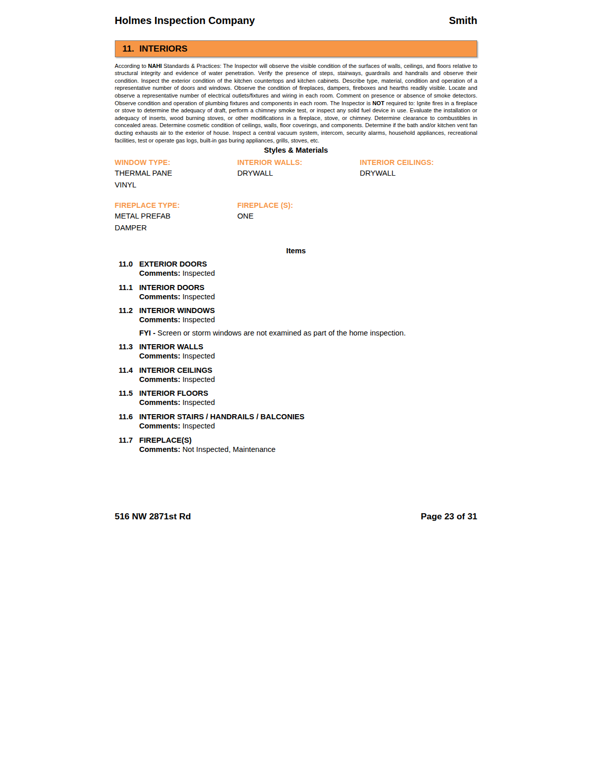Holmes Inspection Company
Smith
11. INTERIORS
According to NAHI Standards & Practices: The Inspector will observe the visible condition of the surfaces of walls, ceilings, and floors relative to structural integrity and evidence of water penetration. Verify the presence of steps, stairways, guardrails and handrails and observe their condition. Inspect the exterior condition of the kitchen countertops and kitchen cabinets. Describe type, material, condition and operation of a representative number of doors and windows. Observe the condition of fireplaces, dampers, fireboxes and hearths readily visible. Locate and observe a representative number of electrical outlets/fixtures and wiring in each room. Comment on presence or absence of smoke detectors. Observe condition and operation of plumbing fixtures and components in each room. The Inspector is NOT required to: Ignite fires in a fireplace or stove to determine the adequacy of draft, perform a chimney smoke test, or inspect any solid fuel device in use. Evaluate the installation or adequacy of inserts, wood burning stoves, or other modifications in a fireplace, stove, or chimney. Determine clearance to combustibles in concealed areas. Determine cosmetic condition of ceilings, walls, floor coverings, and components. Determine if the bath and/or kitchen vent fan ducting exhausts air to the exterior of house. Inspect a central vacuum system, intercom, security alarms, household appliances, recreational facilities, test or operate gas logs, built-in gas buring appliances, grills, stoves, etc.
Styles & Materials
WINDOW TYPE:
THERMAL PANE
VINYL
INTERIOR WALLS:
DRYWALL
INTERIOR CEILINGS:
DRYWALL
FIREPLACE TYPE:
METAL PREFAB
DAMPER
FIREPLACE (S):
ONE
Items
11.0 EXTERIOR DOORS
Comments: Inspected
11.1 INTERIOR DOORS
Comments: Inspected
11.2 INTERIOR WINDOWS
Comments: Inspected
FYI - Screen or storm windows are not examined as part of the home inspection.
11.3 INTERIOR WALLS
Comments: Inspected
11.4 INTERIOR CEILINGS
Comments: Inspected
11.5 INTERIOR FLOORS
Comments: Inspected
11.6 INTERIOR STAIRS / HANDRAILS / BALCONIES
Comments: Inspected
11.7 FIREPLACE(S)
Comments: Not Inspected, Maintenance
516 NW 2871st Rd
Page 23 of 31